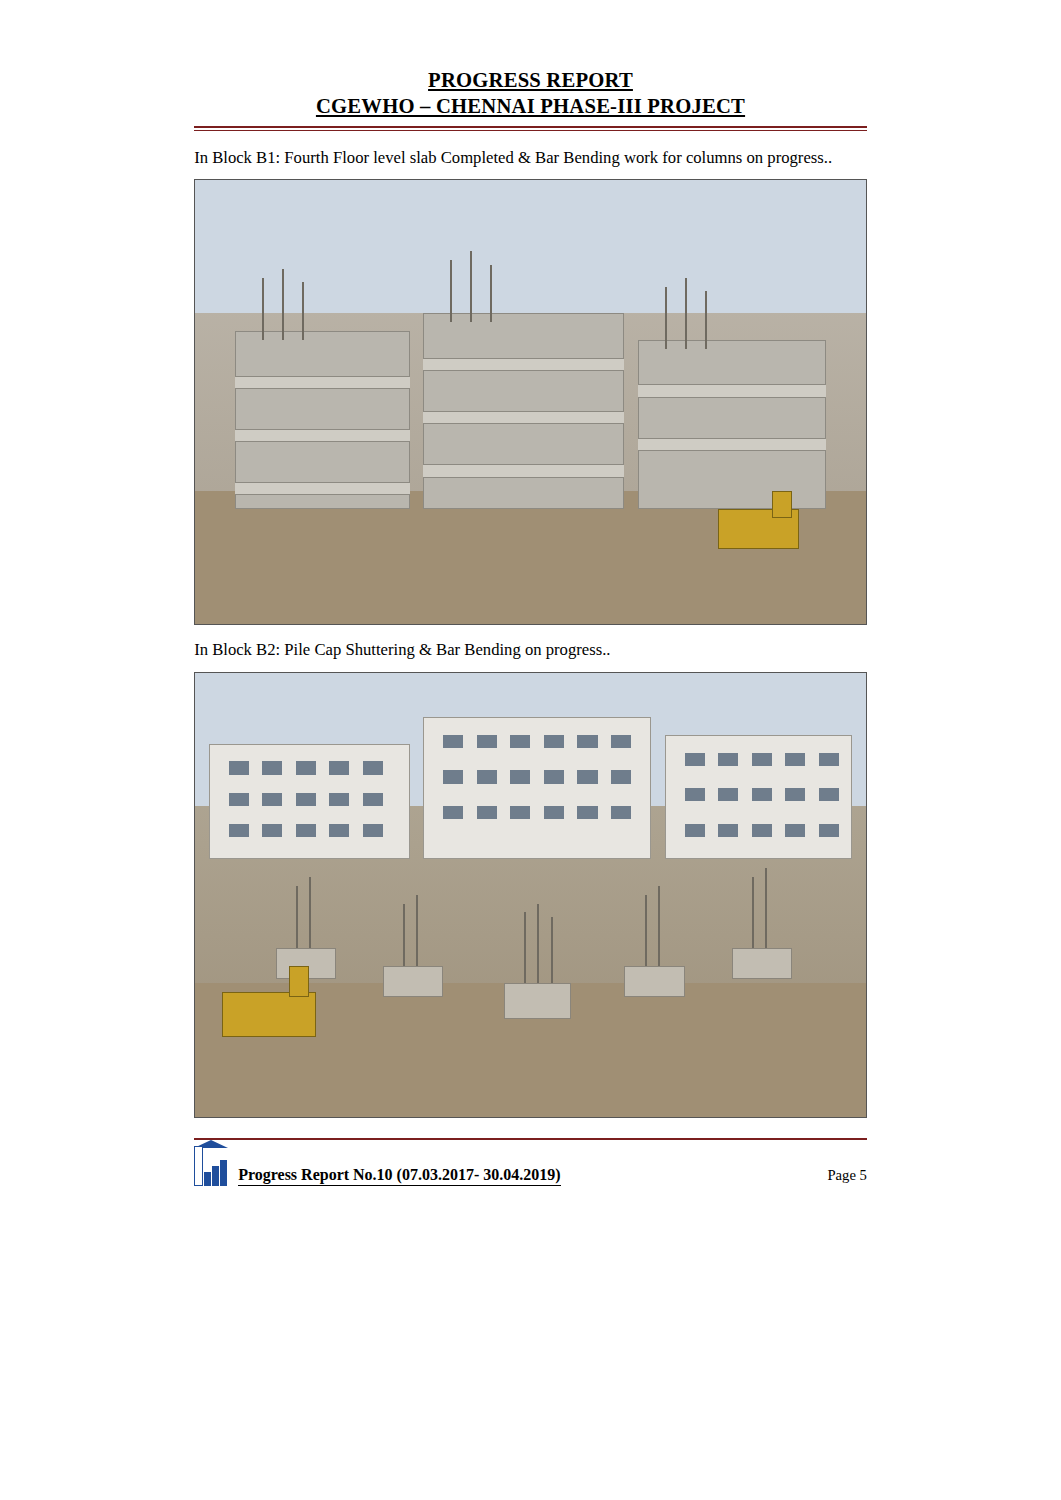PROGRESS REPORT
CGEWHO – CHENNAI PHASE-III PROJECT
In Block B1: Fourth Floor level slab Completed & Bar Bending work for columns on progress..
In Block B2: Pile Cap Shuttering & Bar Bending on progress..
Progress Report No.10 (07.03.2017- 30.04.2019) Page 5